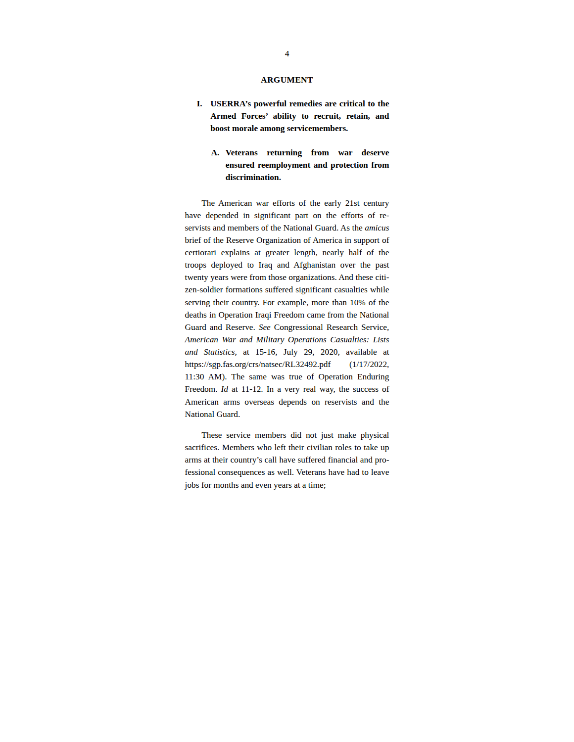4
ARGUMENT
I. USERRA’s powerful remedies are critical to the Armed Forces’ ability to recruit, retain, and boost morale among servicemembers.
A. Veterans returning from war deserve ensured reemployment and protection from discrimination.
The American war efforts of the early 21st century have depended in significant part on the efforts of reservists and members of the National Guard. As the amicus brief of the Reserve Organization of America in support of certiorari explains at greater length, nearly half of the troops deployed to Iraq and Afghanistan over the past twenty years were from those organizations. And these citizen-soldier formations suffered significant casualties while serving their country. For example, more than 10% of the deaths in Operation Iraqi Freedom came from the National Guard and Reserve. See Congressional Research Service, American War and Military Operations Casualties: Lists and Statistics, at 15-16, July 29, 2020, available at https://sgp.fas.org/crs/natsec/RL32492.pdf (1/17/2022, 11:30 AM). The same was true of Operation Enduring Freedom. Id at 11-12. In a very real way, the success of American arms overseas depends on reservists and the National Guard.
These service members did not just make physical sacrifices. Members who left their civilian roles to take up arms at their country’s call have suffered financial and professional consequences as well. Veterans have had to leave jobs for months and even years at a time;